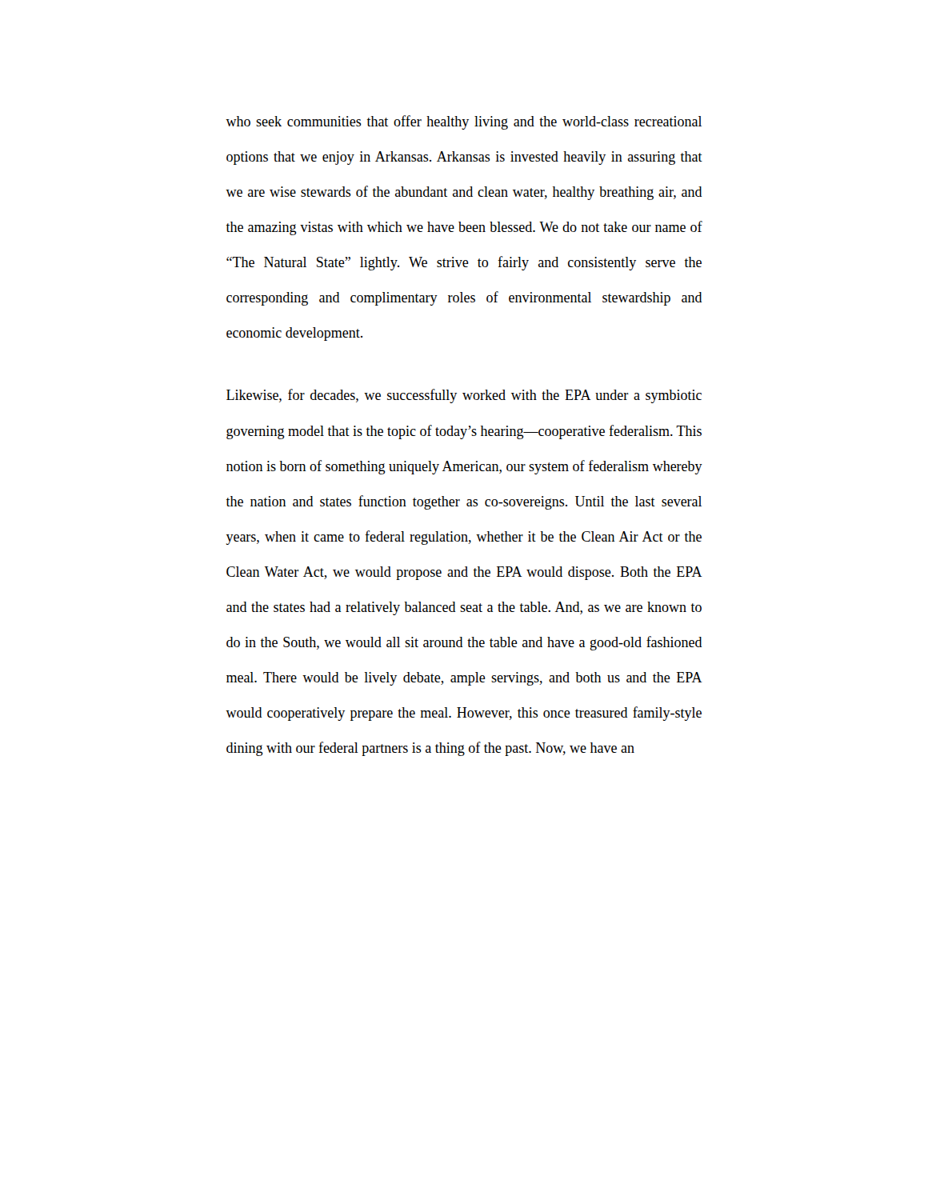who seek communities that offer healthy living and the world-class recreational options that we enjoy in Arkansas. Arkansas is invested heavily in assuring that we are wise stewards of the abundant and clean water, healthy breathing air, and the amazing vistas with which we have been blessed. We do not take our name of “The Natural State” lightly. We strive to fairly and consistently serve the corresponding and complimentary roles of environmental stewardship and economic development.
Likewise, for decades, we successfully worked with the EPA under a symbiotic governing model that is the topic of today’s hearing—cooperative federalism. This notion is born of something uniquely American, our system of federalism whereby the nation and states function together as co-sovereigns. Until the last several years, when it came to federal regulation, whether it be the Clean Air Act or the Clean Water Act, we would propose and the EPA would dispose. Both the EPA and the states had a relatively balanced seat a the table. And, as we are known to do in the South, we would all sit around the table and have a good-old fashioned meal. There would be lively debate, ample servings, and both us and the EPA would cooperatively prepare the meal. However, this once treasured family-style dining with our federal partners is a thing of the past. Now, we have an